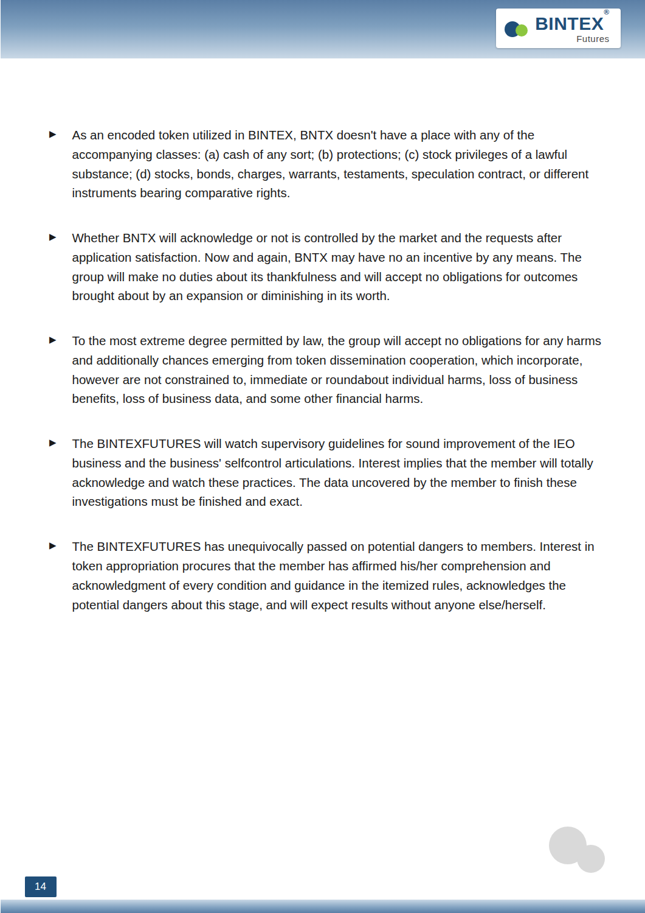BINTEX®
Futures
As an encoded token utilized in BINTEX, BNTX doesn't have a place with any of the accompanying classes: (a) cash of any sort; (b) protections; (c) stock privileges of a lawful substance; (d) stocks, bonds, charges, warrants, testaments, speculation contract, or different instruments bearing comparative rights.
Whether BNTX will acknowledge or not is controlled by the market and the requests after application satisfaction. Now and again, BNTX may have no an incentive by any means. The group will make no duties about its thankfulness and will accept no obligations for outcomes brought about by an expansion or diminishing in its worth.
To the most extreme degree permitted by law, the group will accept no obligations for any harms and additionally chances emerging from token dissemination cooperation, which incorporate, however are not constrained to, immediate or roundabout individual harms, loss of business benefits, loss of business data, and some other financial harms.
The BINTEXFUTURES will watch supervisory guidelines for sound improvement of the IEO business and the business' selfcontrol articulations. Interest implies that the member will totally acknowledge and watch these practices. The data uncovered by the member to finish these investigations must be finished and exact.
The BINTEXFUTURES has unequivocally passed on potential dangers to members. Interest in token appropriation procures that the member has affirmed his/her comprehension and acknowledgment of every condition and guidance in the itemized rules, acknowledges the potential dangers about this stage, and will expect results without anyone else/herself.
14